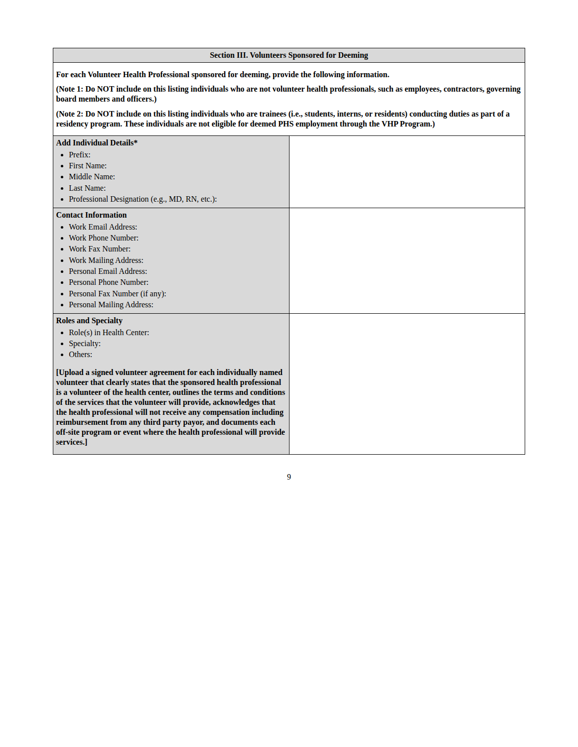| Section III. Volunteers Sponsored for Deeming |
| For each Volunteer Health Professional sponsored for deeming, provide the following information. (Note 1: Do NOT include on this listing individuals who are not volunteer health professionals, such as employees, contractors, governing board members and officers.) (Note 2: Do NOT include on this listing individuals who are trainees (i.e., students, interns, or residents) conducting duties as part of a residency program. These individuals are not eligible for deemed PHS employment through the VHP Program.) |
| Add Individual Details* Prefix: First Name: Middle Name: Last Name: Professional Designation (e.g., MD, RN, etc.): | |
| Contact Information Work Email Address: Work Phone Number: Work Fax Number: Work Mailing Address: Personal Email Address: Personal Phone Number: Personal Fax Number (if any): Personal Mailing Address: | |
| Roles and Specialty Role(s) in Health Center: Specialty: Others: [Upload a signed volunteer agreement for each individually named volunteer that clearly states that the sponsored health professional is a volunteer of the health center, outlines the terms and conditions of the services that the volunteer will provide, acknowledges that the health professional will not receive any compensation including reimbursement from any third party payor, and documents each off-site program or event where the health professional will provide services.] | |
9